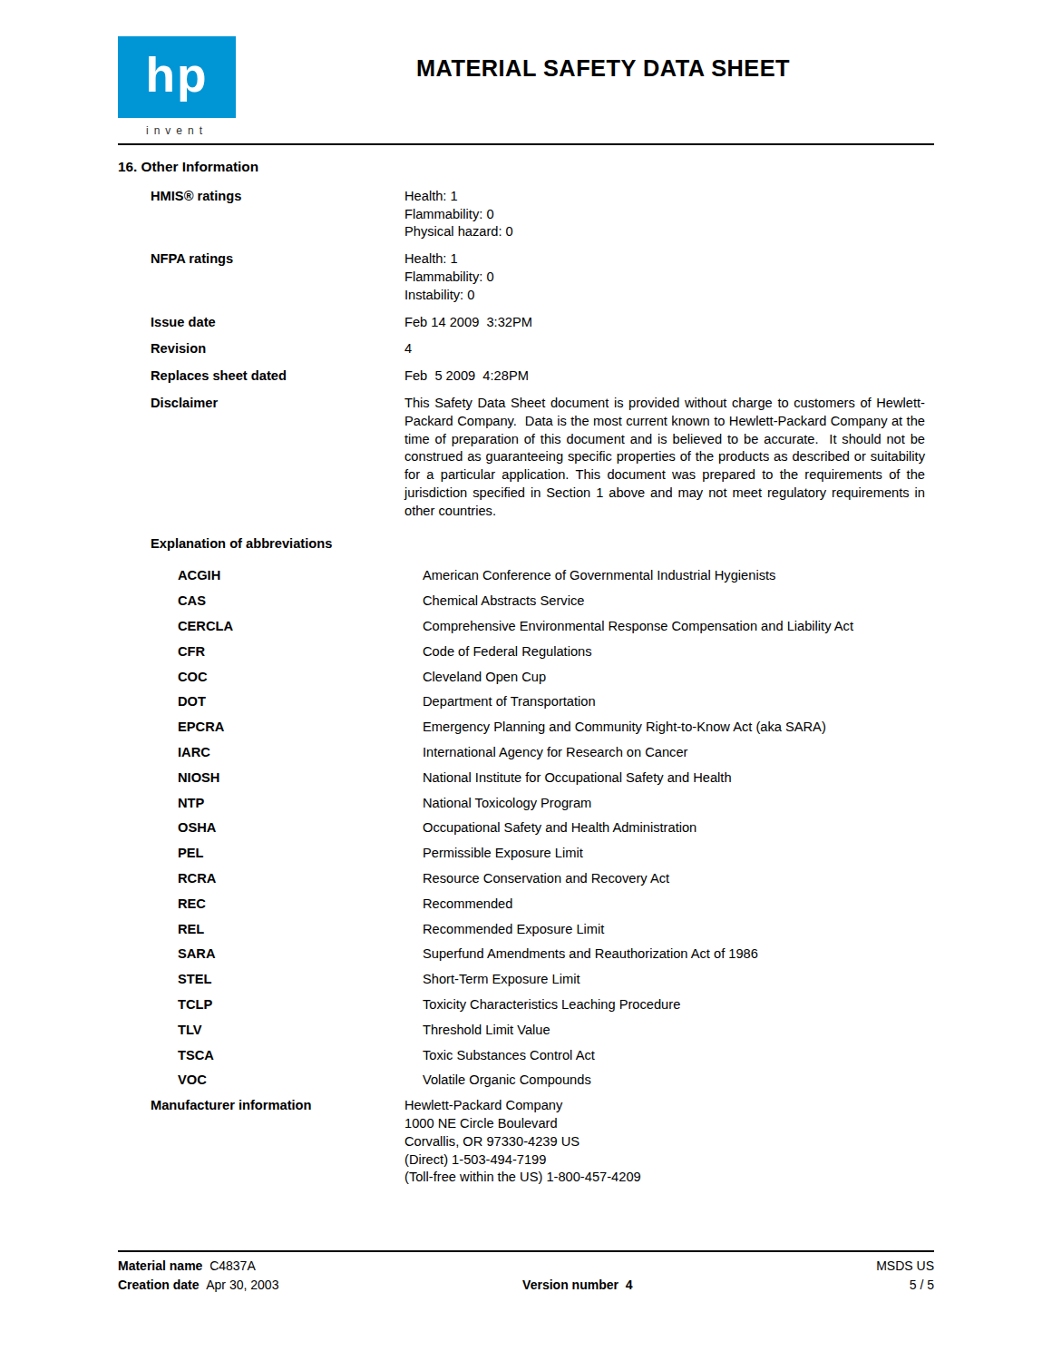hp
invent
MATERIAL SAFETY DATA SHEET
16. Other Information
| HMIS® ratings | Health: 1 Flammability: 0 Physical hazard: 0 |
| NFPA ratings | Health: 1 Flammability: 0 Instability: 0 |
| Issue date | Feb 14 2009 3:32PM |
| Revision | 4 |
| Replaces sheet dated | Feb 5 2009 4:28PM |
| Disclaimer | This Safety Data Sheet document is provided without charge to customers of Hewlett-Packard Company. Data is the most current known to Hewlett-Packard Company at the time of preparation of this document and is believed to be accurate. It should not be construed as guaranteeing specific properties of the products as described or suitability for a particular application. This document was prepared to the requirements of the jurisdiction specified in Section 1 above and may not meet regulatory requirements in other countries. |
Explanation of abbreviations
| ACGIH | American Conference of Governmental Industrial Hygienists |
| CAS | Chemical Abstracts Service |
| CERCLA | Comprehensive Environmental Response Compensation and Liability Act |
| CFR | Code of Federal Regulations |
| COC | Cleveland Open Cup |
| DOT | Department of Transportation |
| EPCRA | Emergency Planning and Community Right-to-Know Act (aka SARA) |
| IARC | International Agency for Research on Cancer |
| NIOSH | National Institute for Occupational Safety and Health |
| NTP | National Toxicology Program |
| OSHA | Occupational Safety and Health Administration |
| PEL | Permissible Exposure Limit |
| RCRA | Resource Conservation and Recovery Act |
| REC | Recommended |
| REL | Recommended Exposure Limit |
| SARA | Superfund Amendments and Reauthorization Act of 1986 |
| STEL | Short-Term Exposure Limit |
| TCLP | Toxicity Characteristics Leaching Procedure |
| TLV | Threshold Limit Value |
| TSCA | Toxic Substances Control Act |
| VOC | Volatile Organic Compounds |
| Manufacturer information | Hewlett-Packard Company 1000 NE Circle Boulevard Corvallis, OR 97330-4239 US (Direct) 1-503-494-7199 (Toll-free within the US) 1-800-457-4209 |
Material name C4837A
Creation date Apr 30, 2003
Version number 4
MSDS US
5 / 5